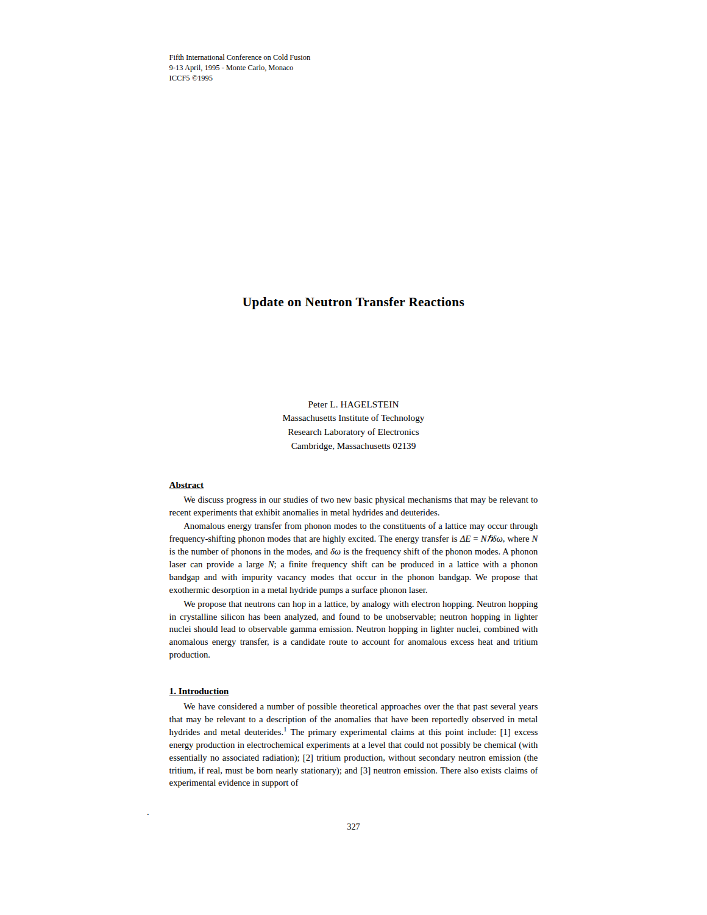Fifth International Conference on Cold Fusion
9-13 April, 1995 - Monte Carlo, Monaco
ICCF5 ©1995
Update on Neutron Transfer Reactions
Peter L. HAGELSTEIN
Massachusetts Institute of Technology
Research Laboratory of Electronics
Cambridge, Massachusetts 02139
Abstract
We discuss progress in our studies of two new basic physical mechanisms that may be relevant to recent experiments that exhibit anomalies in metal hydrides and deuterides.
Anomalous energy transfer from phonon modes to the constituents of a lattice may occur through frequency-shifting phonon modes that are highly excited. The energy transfer is ΔE = Nℏδω, where N is the number of phonons in the modes, and δω is the frequency shift of the phonon modes. A phonon laser can provide a large N; a finite frequency shift can be produced in a lattice with a phonon bandgap and with impurity vacancy modes that occur in the phonon bandgap. We propose that exothermic desorption in a metal hydride pumps a surface phonon laser.
We propose that neutrons can hop in a lattice, by analogy with electron hopping. Neutron hopping in crystalline silicon has been analyzed, and found to be unobservable; neutron hopping in lighter nuclei should lead to observable gamma emission. Neutron hopping in lighter nuclei, combined with anomalous energy transfer, is a candidate route to account for anomalous excess heat and tritium production.
1. Introduction
We have considered a number of possible theoretical approaches over the that past several years that may be relevant to a description of the anomalies that have been reportedly observed in metal hydrides and metal deuterides.1 The primary experimental claims at this point include: [1] excess energy production in electrochemical experiments at a level that could not possibly be chemical (with essentially no associated radiation); [2] tritium production, without secondary neutron emission (the tritium, if real, must be born nearly stationary); and [3] neutron emission. There also exists claims of experimental evidence in support of
.
327